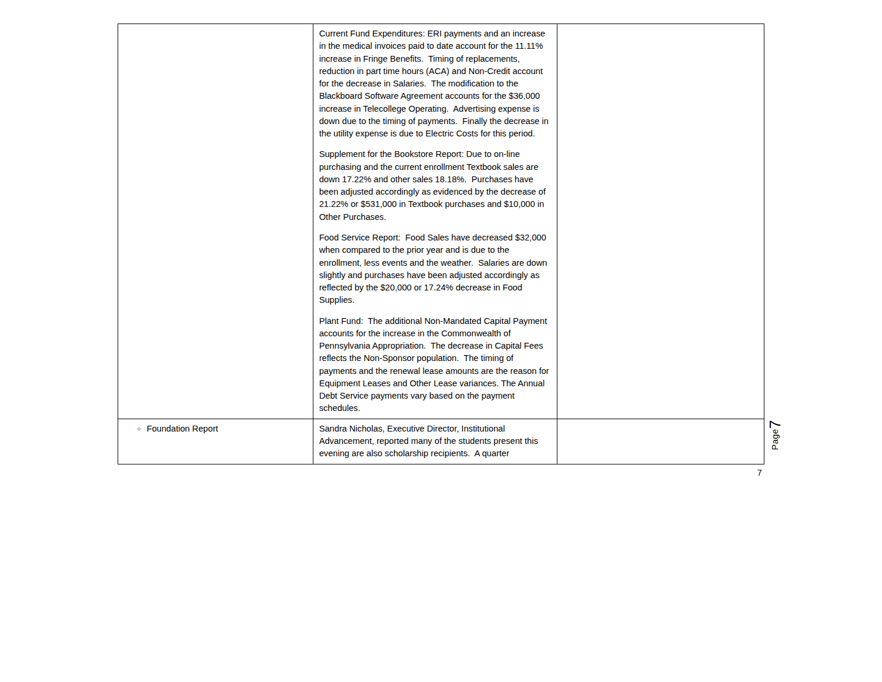| | Current Fund Expenditures: ERI payments and an increase in the medical invoices paid to date account for the 11.11% increase in Fringe Benefits. Timing of replacements, reduction in part time hours (ACA) and Non-Credit account for the decrease in Salaries. The modification to the Blackboard Software Agreement accounts for the $36,000 increase in Telecollege Operating. Advertising expense is down due to the timing of payments. Finally the decrease in the utility expense is due to Electric Costs for this period. Supplement for the Bookstore Report: Due to on-line purchasing and the current enrollment Textbook sales are down 17.22% and other sales 18.18%. Purchases have been adjusted accordingly as evidenced by the decrease of 21.22% or $531,000 in Textbook purchases and $10,000 in Other Purchases. Food Service Report: Food Sales have decreased $32,000 when compared to the prior year and is due to the enrollment, less events and the weather. Salaries are down slightly and purchases have been adjusted accordingly as reflected by the $20,000 or 17.24% decrease in Food Supplies. Plant Fund: The additional Non-Mandated Capital Payment accounts for the increase in the Commonwealth of Pennsylvania Appropriation. The decrease in Capital Fees reflects the Non-Sponsor population. The timing of payments and the renewal lease amounts are the reason for Equipment Leases and Other Lease variances. The Annual Debt Service payments vary based on the payment schedules. | |
| Foundation Report | Sandra Nicholas, Executive Director, Institutional Advancement, reported many of the students present this evening are also scholarship recipients. A quarter | |
Page7
7